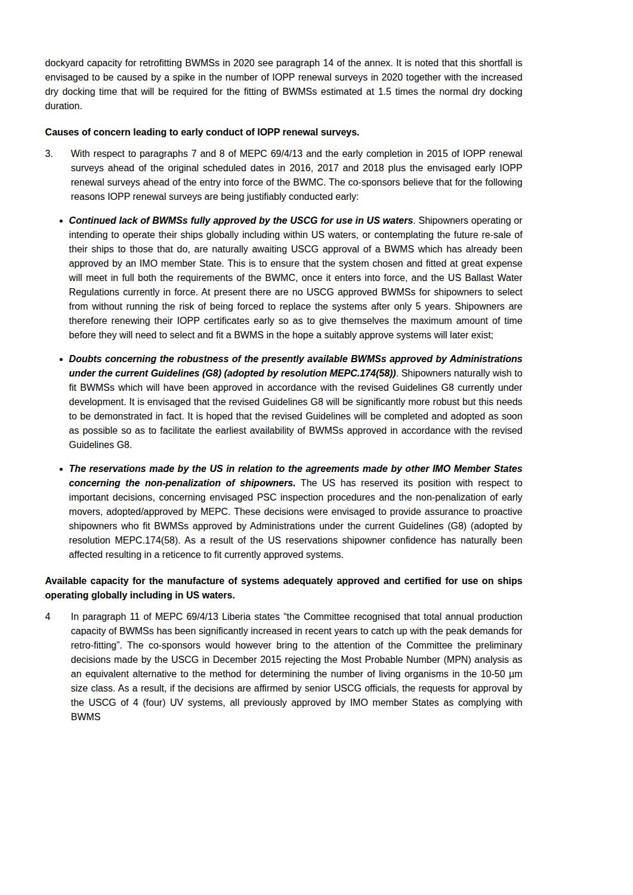dockyard capacity for retrofitting BWMSs in 2020 see paragraph 14 of the annex. It is noted that this shortfall is envisaged to be caused by a spike in the number of IOPP renewal surveys in 2020 together with the increased dry docking time that will be required for the fitting of BWMSs estimated at 1.5 times the normal dry docking duration.
Causes of concern leading to early conduct of IOPP renewal surveys.
3.
With respect to paragraphs 7 and 8 of MEPC 69/4/13 and the early completion in 2015 of IOPP renewal surveys ahead of the original scheduled dates in 2016, 2017 and 2018 plus the envisaged early IOPP renewal surveys ahead of the entry into force of the BWMC. The co-sponsors believe that for the following reasons IOPP renewal surveys are being justifiably conducted early:
Continued lack of BWMSs fully approved by the USCG for use in US waters. Shipowners operating or intending to operate their ships globally including within US waters, or contemplating the future re-sale of their ships to those that do, are naturally awaiting USCG approval of a BWMS which has already been approved by an IMO member State. This is to ensure that the system chosen and fitted at great expense will meet in full both the requirements of the BWMC, once it enters into force, and the US Ballast Water Regulations currently in force. At present there are no USCG approved BWMSs for shipowners to select from without running the risk of being forced to replace the systems after only 5 years. Shipowners are therefore renewing their IOPP certificates early so as to give themselves the maximum amount of time before they will need to select and fit a BWMS in the hope a suitably approve systems will later exist;
Doubts concerning the robustness of the presently available BWMSs approved by Administrations under the current Guidelines (G8) (adopted by resolution MEPC.174(58)). Shipowners naturally wish to fit BWMSs which will have been approved in accordance with the revised Guidelines G8 currently under development. It is envisaged that the revised Guidelines G8 will be significantly more robust but this needs to be demonstrated in fact. It is hoped that the revised Guidelines will be completed and adopted as soon as possible so as to facilitate the earliest availability of BWMSs approved in accordance with the revised Guidelines G8.
The reservations made by the US in relation to the agreements made by other IMO Member States concerning the non-penalization of shipowners. The US has reserved its position with respect to important decisions, concerning envisaged PSC inspection procedures and the non-penalization of early movers, adopted/approved by MEPC. These decisions were envisaged to provide assurance to proactive shipowners who fit BWMSs approved by Administrations under the current Guidelines (G8) (adopted by resolution MEPC.174(58). As a result of the US reservations shipowner confidence has naturally been affected resulting in a reticence to fit currently approved systems.
Available capacity for the manufacture of systems adequately approved and certified for use on ships operating globally including in US waters.
4
In paragraph 11 of MEPC 69/4/13 Liberia states “the Committee recognised that total annual production capacity of BWMSs has been significantly increased in recent years to catch up with the peak demands for retro-fitting”. The co-sponsors would however bring to the attention of the Committee the preliminary decisions made by the USCG in December 2015 rejecting the Most Probable Number (MPN) analysis as an equivalent alternative to the method for determining the number of living organisms in the 10-50 µm size class. As a result, if the decisions are affirmed by senior USCG officials, the requests for approval by the USCG of 4 (four) UV systems, all previously approved by IMO member States as complying with BWMS